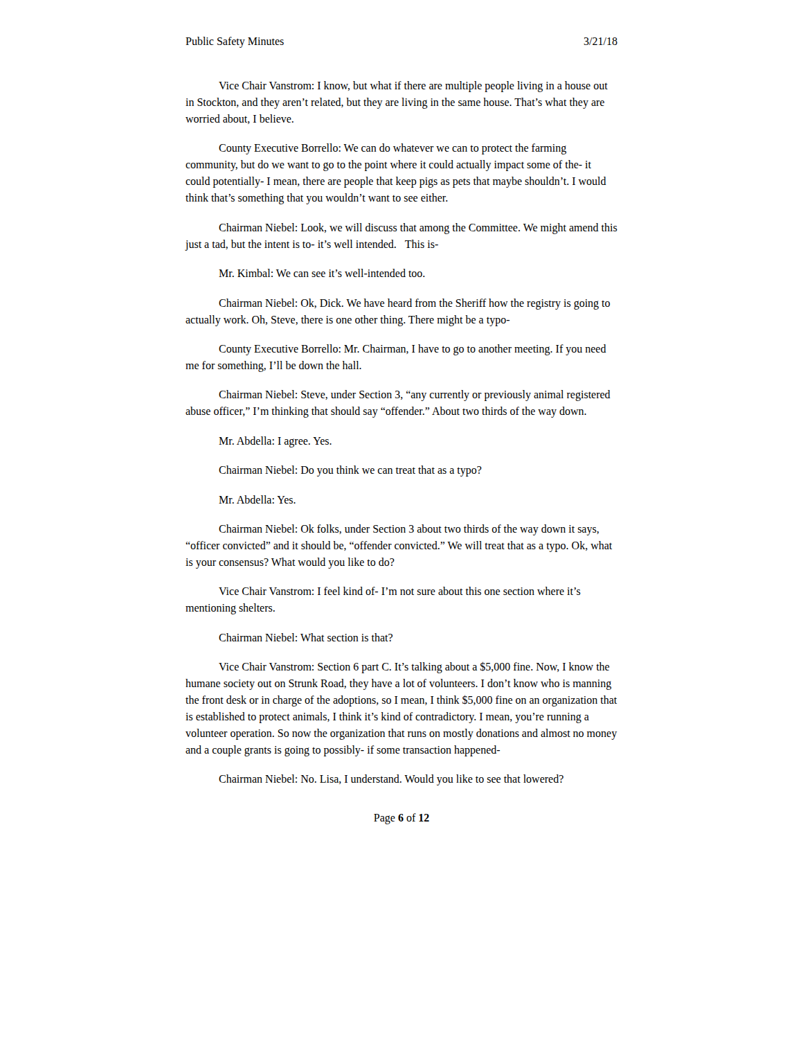Public Safety Minutes
3/21/18
Vice Chair Vanstrom: I know, but what if there are multiple people living in a house out in Stockton, and they aren’t related, but they are living in the same house. That’s what they are worried about, I believe.
County Executive Borrello: We can do whatever we can to protect the farming community, but do we want to go to the point where it could actually impact some of the- it could potentially- I mean, there are people that keep pigs as pets that maybe shouldn’t. I would think that’s something that you wouldn’t want to see either.
Chairman Niebel: Look, we will discuss that among the Committee. We might amend this just a tad, but the intent is to- it’s well intended. This is-
Mr. Kimbal: We can see it’s well-intended too.
Chairman Niebel: Ok, Dick. We have heard from the Sheriff how the registry is going to actually work. Oh, Steve, there is one other thing. There might be a typo-
County Executive Borrello: Mr. Chairman, I have to go to another meeting. If you need me for something, I’ll be down the hall.
Chairman Niebel: Steve, under Section 3, “any currently or previously animal registered abuse officer,” I’m thinking that should say “offender.” About two thirds of the way down.
Mr. Abdella: I agree. Yes.
Chairman Niebel: Do you think we can treat that as a typo?
Mr. Abdella: Yes.
Chairman Niebel: Ok folks, under Section 3 about two thirds of the way down it says, “officer convicted” and it should be, “offender convicted.” We will treat that as a typo. Ok, what is your consensus? What would you like to do?
Vice Chair Vanstrom: I feel kind of- I’m not sure about this one section where it’s mentioning shelters.
Chairman Niebel: What section is that?
Vice Chair Vanstrom: Section 6 part C. It’s talking about a $5,000 fine. Now, I know the humane society out on Strunk Road, they have a lot of volunteers. I don’t know who is manning the front desk or in charge of the adoptions, so I mean, I think $5,000 fine on an organization that is established to protect animals, I think it’s kind of contradictory. I mean, you’re running a volunteer operation. So now the organization that runs on mostly donations and almost no money and a couple grants is going to possibly- if some transaction happened-
Chairman Niebel: No. Lisa, I understand. Would you like to see that lowered?
Page 6 of 12